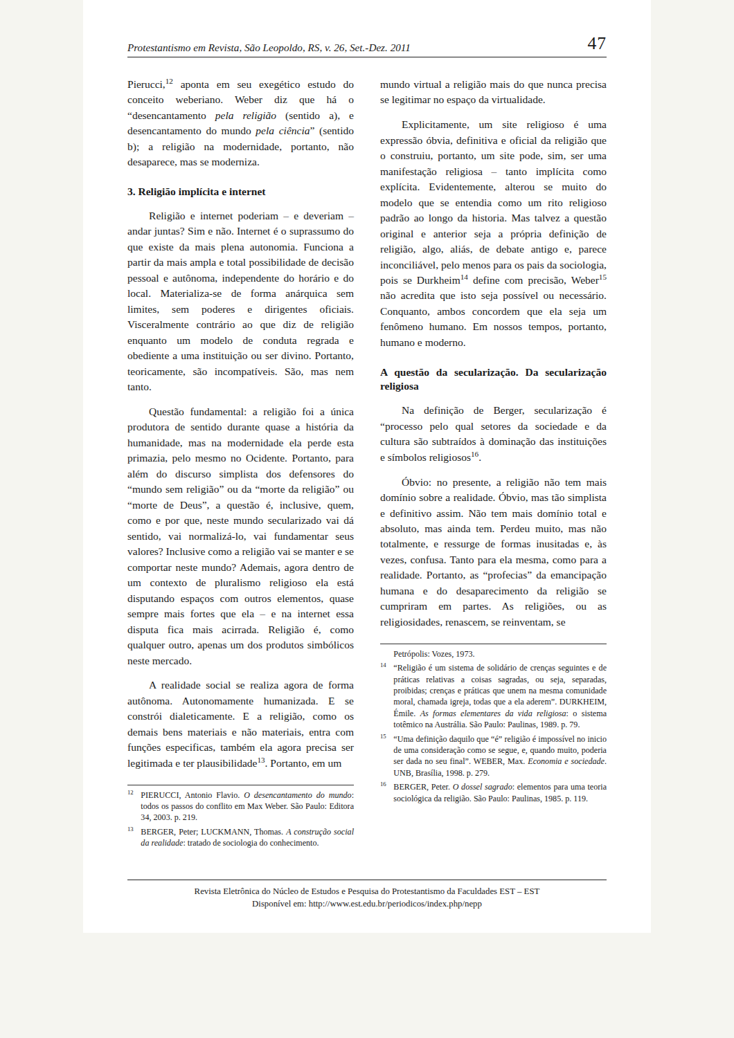Protestantismo em Revista, São Leopoldo, RS, v. 26, Set.-Dez. 2011
47
Pierucci,12 aponta em seu exegético estudo do conceito weberiano. Weber diz que há o “desencantamento pela religião (sentido a), e desencantamento do mundo pela ciência” (sentido b); a religião na modernidade, portanto, não desaparece, mas se moderniza.
3. Religião implícita e internet
Religião e internet poderiam – e deveriam – andar juntas? Sim e não. Internet é o suprassumo do que existe da mais plena autonomia. Funciona a partir da mais ampla e total possibilidade de decisão pessoal e autônoma, independente do horário e do local. Materializa-se de forma anárquica sem limites, sem poderes e dirigentes oficiais. Visceralmente contrário ao que diz de religião enquanto um modelo de conduta regrada e obediente a uma instituição ou ser divino. Portanto, teoricamente, são incompatíveis. São, mas nem tanto.
Questão fundamental: a religião foi a única produtora de sentido durante quase a história da humanidade, mas na modernidade ela perde esta primazia, pelo mesmo no Ocidente. Portanto, para além do discurso simplista dos defensores do “mundo sem religião” ou da “morte da religião” ou “morte de Deus”, a questão é, inclusive, quem, como e por que, neste mundo secularizado vai dá sentido, vai normalizá-lo, vai fundamentar seus valores? Inclusive como a religião vai se manter e se comportar neste mundo? Ademais, agora dentro de um contexto de pluralismo religioso ela está disputando espaços com outros elementos, quase sempre mais fortes que ela – e na internet essa disputa fica mais acirrada. Religião é, como qualquer outro, apenas um dos produtos simbólicos neste mercado.
A realidade social se realiza agora de forma autônoma. Autonomamente humanizada. E se constrói dialeticamente. E a religião, como os demais bens materiais e não materiais, entra com funções especificas, também ela agora precisa ser legitimada e ter plausibilidade13. Portanto, em um
12
PIERUCCI, Antonio Flavio. O desencantamento do mundo: todos os passos do conflito em Max Weber. São Paulo: Editora 34, 2003. p. 219.
13
BERGER, Peter; LUCKMANN, Thomas. A construção social da realidade: tratado de sociologia do conhecimento.
mundo virtual a religião mais do que nunca precisa se legitimar no espaço da virtualidade.
Explicitamente, um site religioso é uma expressão óbvia, definitiva e oficial da religião que o construiu, portanto, um site pode, sim, ser uma manifestação religiosa – tanto implícita como explícita. Evidentemente, alterou se muito do modelo que se entendia como um rito religioso padrão ao longo da historia. Mas talvez a questão original e anterior seja a própria definição de religião, algo, aliás, de debate antigo e, parece inconciliável, pelo menos para os pais da sociologia, pois se Durkheim14 define com precisão, Weber15 não acredita que isto seja possível ou necessário. Conquanto, ambos concordem que ela seja um fenômeno humano. Em nossos tempos, portanto, humano e moderno.
A questão da secularização. Da secularização religiosa
Na definição de Berger, secularização é “processo pelo qual setores da sociedade e da cultura são subtraídos à dominação das instituições e símbolos religiosos16.
Óbvio: no presente, a religião não tem mais domínio sobre a realidade. Óbvio, mas tão simplista e definitivo assim. Não tem mais domínio total e absoluto, mas ainda tem. Perdeu muito, mas não totalmente, e ressurge de formas inusitadas e, às vezes, confusa. Tanto para ela mesma, como para a realidade. Portanto, as “profecias” da emancipação humana e do desaparecimento da religião se cumpriram em partes. As religiões, ou as religiosidades, renascem, se reinventam, se
Petrópolis: Vozes, 1973.
14
“Religião é um sistema de solidário de crenças seguintes e de práticas relativas a coisas sagradas, ou seja, separadas, proibidas; crenças e práticas que unem na mesma comunidade moral, chamada igreja, todas que a ela aderem”. DURKHEIM, Émile. As formas elementares da vida religiosa: o sistema totêmico na Austrália. São Paulo: Paulinas, 1989. p. 79.
15
“Uma definição daquilo que “é” religião é impossível no inicio de uma consideração como se segue, e, quando muito, poderia ser dada no seu final”. WEBER, Max. Economia e sociedade. UNB, Brasília, 1998. p. 279.
16
BERGER, Peter. O dossel sagrado: elementos para uma teoria sociológica da religião. São Paulo: Paulinas, 1985. p. 119.
Revista Eletrônica do Núcleo de Estudos e Pesquisa do Protestantismo da Faculdades EST – EST
Disponível em: http://www.est.edu.br/periodicos/index.php/nepp